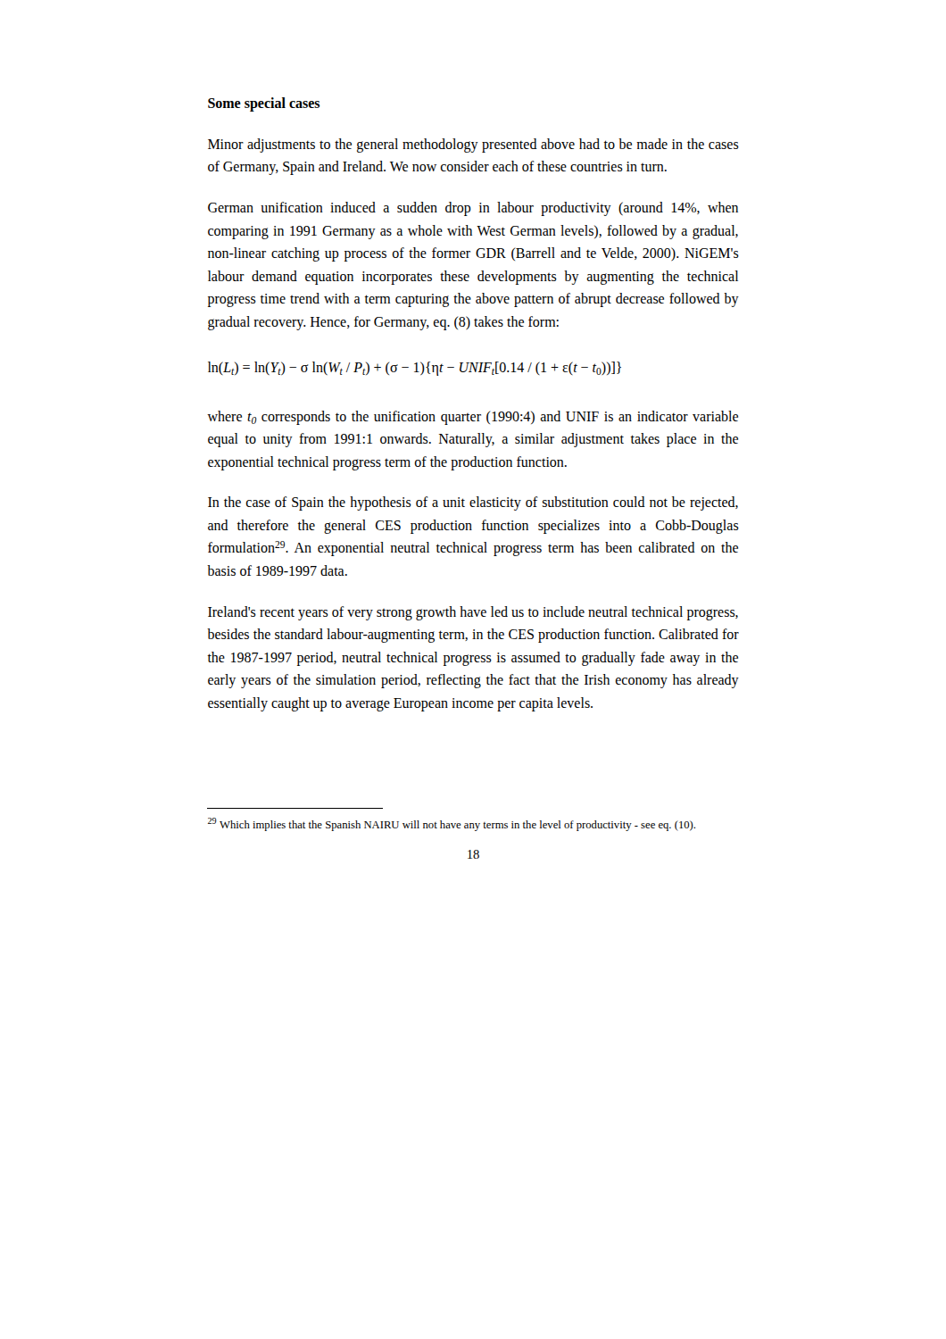Some special cases
Minor adjustments to the general methodology presented above had to be made in the cases of Germany, Spain and Ireland. We now consider each of these countries in turn.
German unification induced a sudden drop in labour productivity (around 14%, when comparing in 1991 Germany as a whole with West German levels), followed by a gradual, non-linear catching up process of the former GDR (Barrell and te Velde, 2000). NiGEM's labour demand equation incorporates these developments by augmenting the technical progress time trend with a term capturing the above pattern of abrupt decrease followed by gradual recovery. Hence, for Germany, eq. (8) takes the form:
ln(Lt) = ln(Yt) − σ ln(Wt / Pt) + (σ − 1){ηt − UNIFt[0.14 / (1 + ε(t − t0))]}
where t0 corresponds to the unification quarter (1990:4) and UNIF is an indicator variable equal to unity from 1991:1 onwards. Naturally, a similar adjustment takes place in the exponential technical progress term of the production function.
In the case of Spain the hypothesis of a unit elasticity of substitution could not be rejected, and therefore the general CES production function specializes into a Cobb-Douglas formulation29. An exponential neutral technical progress term has been calibrated on the basis of 1989-1997 data.
Ireland's recent years of very strong growth have led us to include neutral technical progress, besides the standard labour-augmenting term, in the CES production function. Calibrated for the 1987-1997 period, neutral technical progress is assumed to gradually fade away in the early years of the simulation period, reflecting the fact that the Irish economy has already essentially caught up to average European income per capita levels.
29 Which implies that the Spanish NAIRU will not have any terms in the level of productivity - see eq. (10).
18